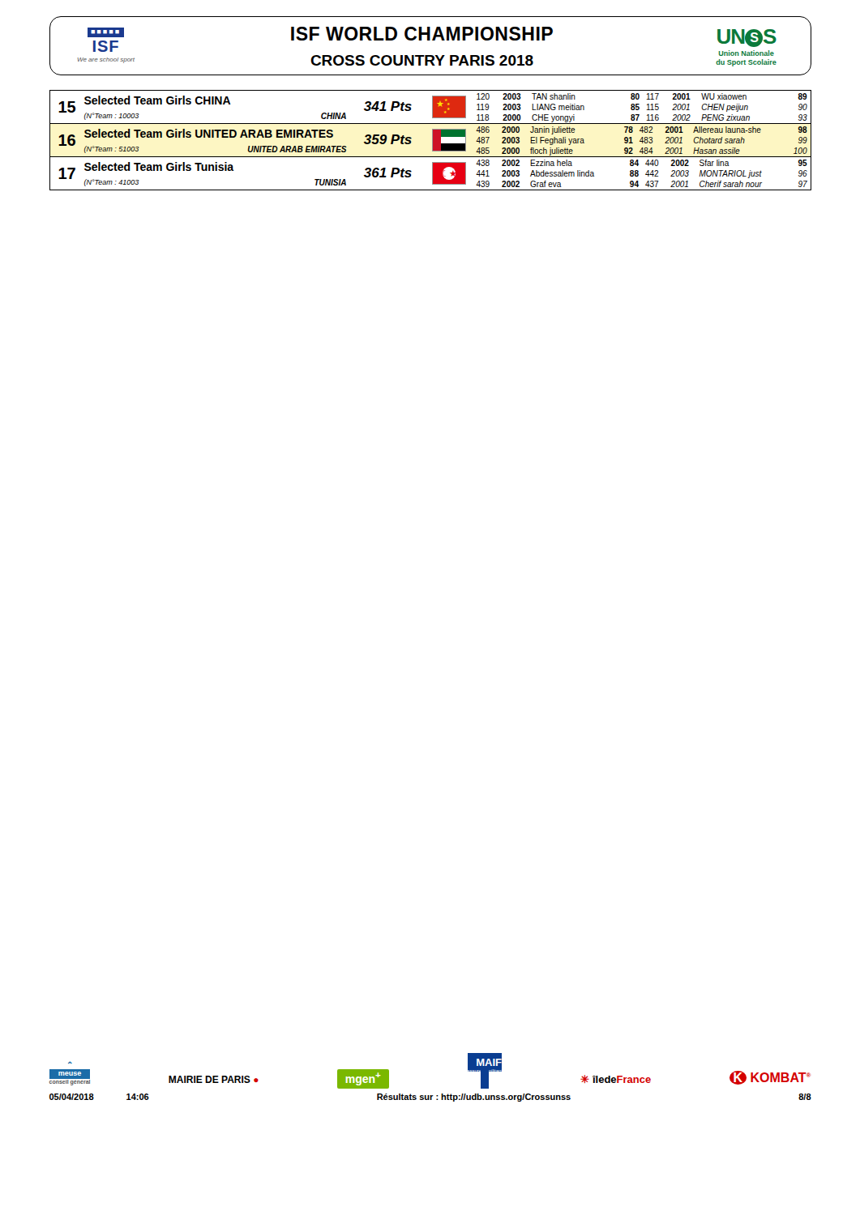■■■■■
ISF
We are school sport
ISF WORLD CHAMPIONSHIP
CROSS COUNTRY PARIS 2018
UNSS
Union Nationale
du Sport Scolaire
| 15 | Selected Team Girls CHINA (N°Team : 10003 CHINA | 341 Pts | ★ ★ ★ ★ ★ | / 120 / 2003 / TAN shanlin / 80 / 117 / 2001 / WU xiaowen / 89 / / 119 / 2003 / LIANG meitian / 85 / 115 / 2001 / CHEN peijun / 90 / / 118 / 2000 / CHE yongyi / 87 / 116 / 2002 / PENG zixuan / 93 / |
| 16 | Selected Team Girls UNITED ARAB EMIRATES (N°Team : 51003 UNITED ARAB EMIRATES | 359 Pts | | / 486 / 2000 / Janin juliette / 78 / 482 / 2001 / Allereau launa-she / 98 / / 487 / 2003 / El Feghali yara / 91 / 483 / 2001 / Chotard sarah / 99 / / 485 / 2000 / floch juliette / 92 / 484 / 2001 / Hasan assile / 100 / |
| 17 | Selected Team Girls Tunisia (N°Team : 41003 TUNISIA | 361 Pts | ☾★ | / 438 / 2002 / Ezzina hela / 84 / 440 / 2002 / Sfar lina / 95 / / 441 / 2003 / Abdessalem linda / 88 / 442 / 2003 / MONTARIOL just / 96 / / 439 / 2002 / Graf eva / 94 / 437 / 2001 / Cherif sarah nour / 97 / |
⌃
meuse
conseil général
MAIRIE DE PARIS ●
mgen+
MAIFassureur militant
✳ îledeFrance
K KOMBAT®
05/04/2018 14:06 Résultats sur : http://udb.unss.org/Crossunss 8/8